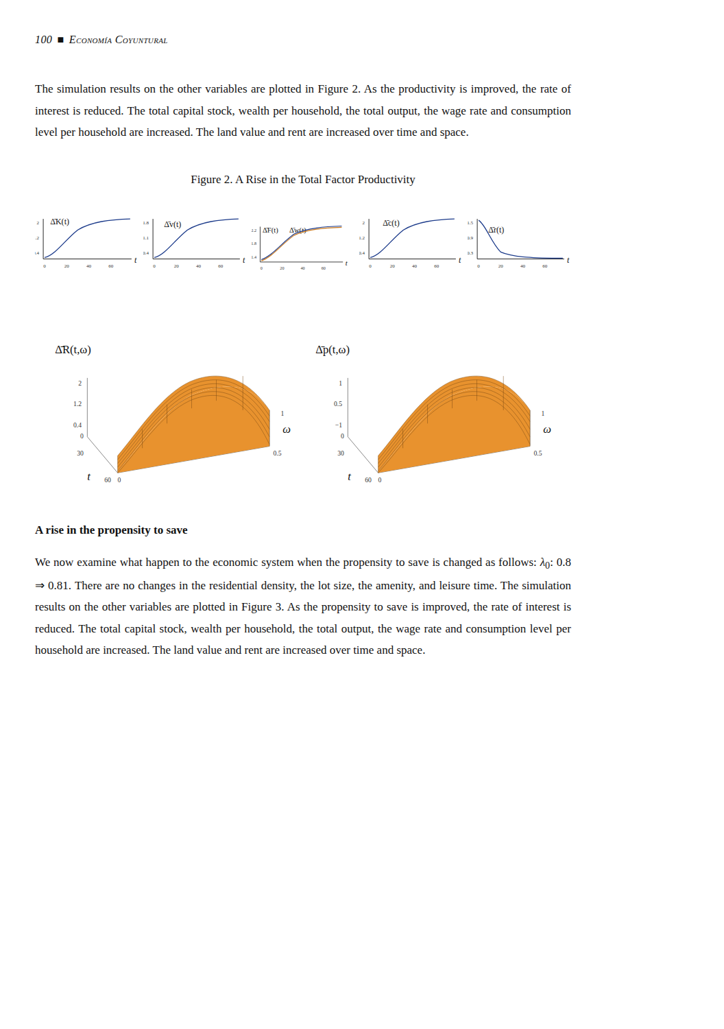100■Economía Coyuntural
The simulation results on the other variables are plotted in Figure 2. As the productivity is improved, the rate of interest is reduced. The total capital stock, wealth per household, the total output, the wage rate and consumption level per household are increased. The land value and rent are increased over time and space.
Figure 2. A Rise in the Total Factor Productivity
2 1.2 0.4 t Δ̄K(t) 0 20 40 60
1.8 1.1 0.4 t Δ̄v(t) 0 20 40 60
2.2 1.8 1.4 t Δ̄F(t) Δ̄w(t) 0 20 40 60
2 1.2 0.4 t Δ̄c(t) 0 20 40 60
1.5 0.9 0.3 t Δ̄r(t) 0 20 40 60
Δ̄R(t,ω) 2 1.2 0.4 0 30 t 60 0 0.5 1 ω
Δ̄p(t,ω) 1 0.5 −1 0 30 t 60 0 0.5 1 ω
A rise in the propensity to save
We now examine what happen to the economic system when the propensity to save is changed as follows: λ0: 0.8 ⇒ 0.81. There are no changes in the residential density, the lot size, the amenity, and leisure time. The simulation results on the other variables are plotted in Figure 3. As the propensity to save is improved, the rate of interest is reduced. The total capital stock, wealth per household, the total output, the wage rate and consumption level per household are increased. The land value and rent are increased over time and space.